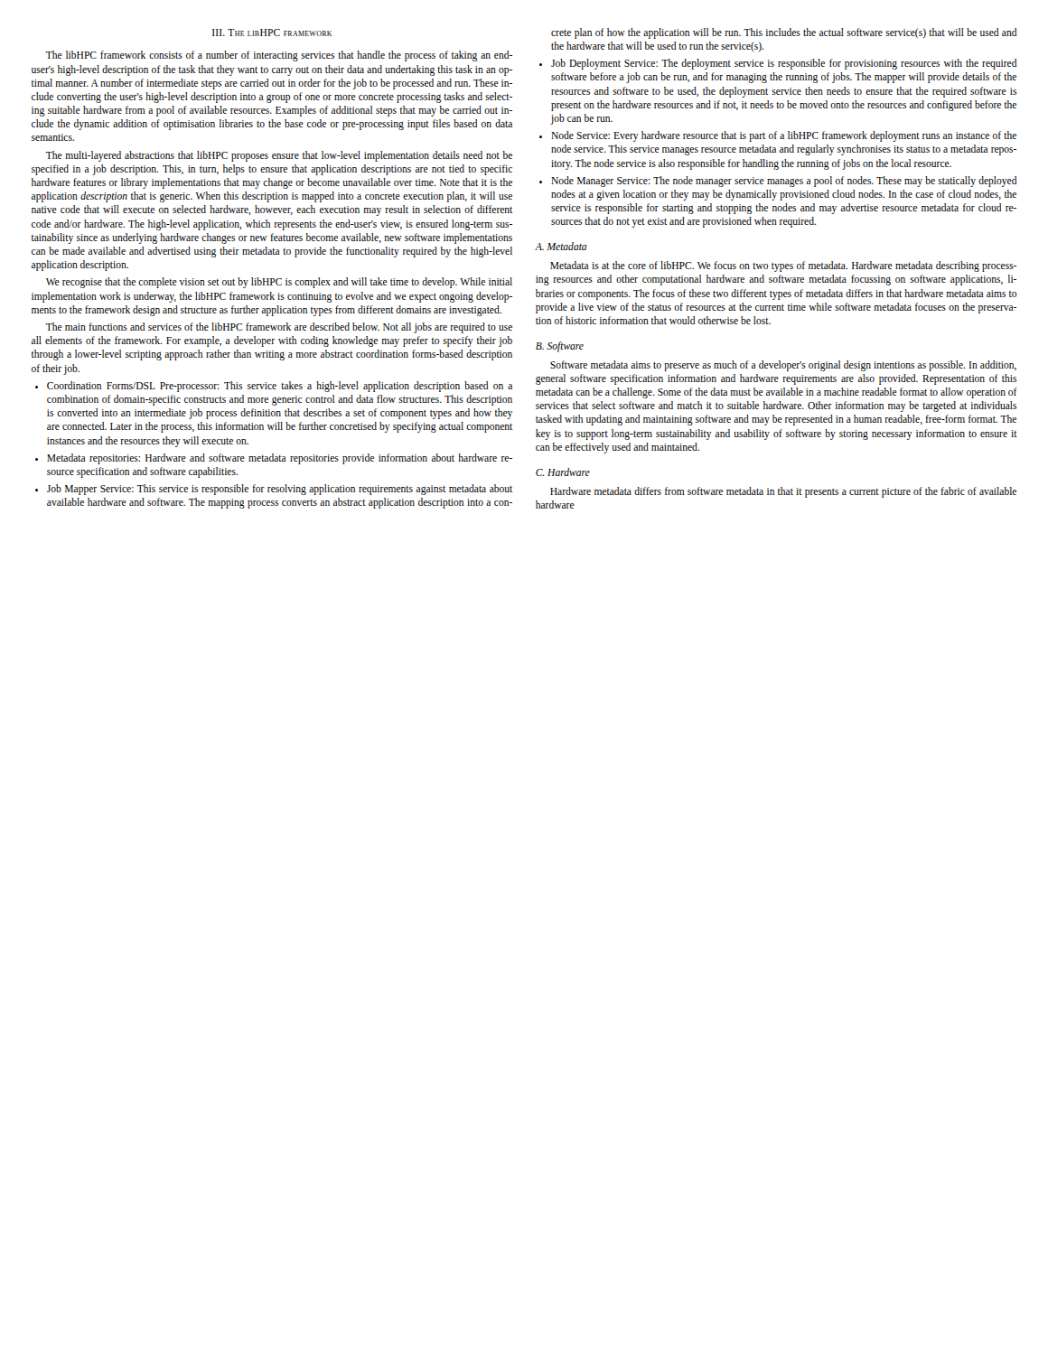III. The libHPC framework
The libHPC framework consists of a number of interacting services that handle the process of taking an end-user's high-level description of the task that they want to carry out on their data and undertaking this task in an optimal manner. A number of intermediate steps are carried out in order for the job to be processed and run. These include converting the user's high-level description into a group of one or more concrete processing tasks and selecting suitable hardware from a pool of available resources. Examples of additional steps that may be carried out include the dynamic addition of optimisation libraries to the base code or pre-processing input files based on data semantics.
The multi-layered abstractions that libHPC proposes ensure that low-level implementation details need not be specified in a job description. This, in turn, helps to ensure that application descriptions are not tied to specific hardware features or library implementations that may change or become unavailable over time. Note that it is the application description that is generic. When this description is mapped into a concrete execution plan, it will use native code that will execute on selected hardware, however, each execution may result in selection of different code and/or hardware. The high-level application, which represents the end-user's view, is ensured long-term sustainability since as underlying hardware changes or new features become available, new software implementations can be made available and advertised using their metadata to provide the functionality required by the high-level application description.
We recognise that the complete vision set out by libHPC is complex and will take time to develop. While initial implementation work is underway, the libHPC framework is continuing to evolve and we expect ongoing developments to the framework design and structure as further application types from different domains are investigated.
The main functions and services of the libHPC framework are described below. Not all jobs are required to use all elements of the framework. For example, a developer with coding knowledge may prefer to specify their job through a lower-level scripting approach rather than writing a more abstract coordination forms-based description of their job.
Coordination Forms/DSL Pre-processor: This service takes a high-level application description based on a combination of domain-specific constructs and more generic control and data flow structures. This description is converted into an intermediate job process definition that describes a set of component types and how they are connected. Later in the process, this information will be further concretised by specifying actual component instances and the resources they will execute on.
Metadata repositories: Hardware and software metadata repositories provide information about hardware resource specification and software capabilities.
Job Mapper Service: This service is responsible for resolving application requirements against metadata about available hardware and software. The mapping process converts an abstract application description into a concrete plan of how the application will be run. This includes the actual software service(s) that will be used and the hardware that will be used to run the service(s).
Job Deployment Service: The deployment service is responsible for provisioning resources with the required software before a job can be run, and for managing the running of jobs. The mapper will provide details of the resources and software to be used, the deployment service then needs to ensure that the required software is present on the hardware resources and if not, it needs to be moved onto the resources and configured before the job can be run.
Node Service: Every hardware resource that is part of a libHPC framework deployment runs an instance of the node service. This service manages resource metadata and regularly synchronises its status to a metadata repository. The node service is also responsible for handling the running of jobs on the local resource.
Node Manager Service: The node manager service manages a pool of nodes. These may be statically deployed nodes at a given location or they may be dynamically provisioned cloud nodes. In the case of cloud nodes, the service is responsible for starting and stopping the nodes and may advertise resource metadata for cloud resources that do not yet exist and are provisioned when required.
A. Metadata
Metadata is at the core of libHPC. We focus on two types of metadata. Hardware metadata describing processing resources and other computational hardware and software metadata focussing on software applications, libraries or components. The focus of these two different types of metadata differs in that hardware metadata aims to provide a live view of the status of resources at the current time while software metadata focuses on the preservation of historic information that would otherwise be lost.
B. Software
Software metadata aims to preserve as much of a developer's original design intentions as possible. In addition, general software specification information and hardware requirements are also provided. Representation of this metadata can be a challenge. Some of the data must be available in a machine readable format to allow operation of services that select software and match it to suitable hardware. Other information may be targeted at individuals tasked with updating and maintaining software and may be represented in a human readable, free-form format. The key is to support long-term sustainability and usability of software by storing necessary information to ensure it can be effectively used and maintained.
C. Hardware
Hardware metadata differs from software metadata in that it presents a current picture of the fabric of available hardware